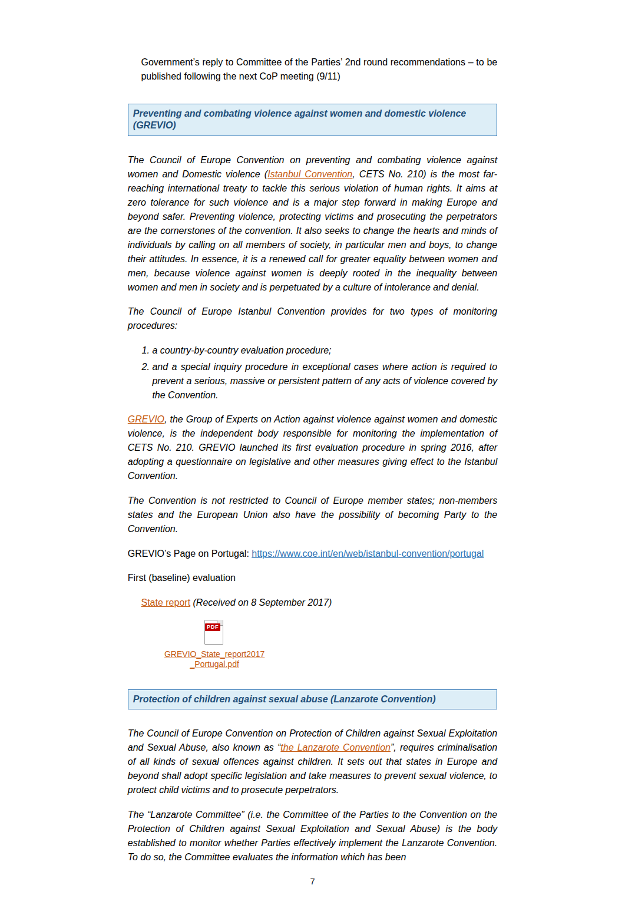Government’s reply to Committee of the Parties’ 2nd round recommendations – to be published following the next CoP meeting (9/11)
Preventing and combating violence against women and domestic violence (GREVIO)
The Council of Europe Convention on preventing and combating violence against women and Domestic violence (Istanbul Convention, CETS No. 210) is the most far-reaching international treaty to tackle this serious violation of human rights. It aims at zero tolerance for such violence and is a major step forward in making Europe and beyond safer. Preventing violence, protecting victims and prosecuting the perpetrators are the cornerstones of the convention. It also seeks to change the hearts and minds of individuals by calling on all members of society, in particular men and boys, to change their attitudes. In essence, it is a renewed call for greater equality between women and men, because violence against women is deeply rooted in the inequality between women and men in society and is perpetuated by a culture of intolerance and denial.
The Council of Europe Istanbul Convention provides for two types of monitoring procedures:
a country-by-country evaluation procedure;
and a special inquiry procedure in exceptional cases where action is required to prevent a serious, massive or persistent pattern of any acts of violence covered by the Convention.
GREVIO, the Group of Experts on Action against violence against women and domestic violence, is the independent body responsible for monitoring the implementation of CETS No. 210. GREVIO launched its first evaluation procedure in spring 2016, after adopting a questionnaire on legislative and other measures giving effect to the Istanbul Convention.
The Convention is not restricted to Council of Europe member states; non-members states and the European Union also have the possibility of becoming Party to the Convention.
GREVIO’s Page on Portugal: https://www.coe.int/en/web/istanbul-convention/portugal
First (baseline) evaluation
State report (Received on 8 September 2017)
PDF GREVIO_State_report2017_Portugal.pdf
Protection of children against sexual abuse (Lanzarote Convention)
The Council of Europe Convention on Protection of Children against Sexual Exploitation and Sexual Abuse, also known as “the Lanzarote Convention”, requires criminalisation of all kinds of sexual offences against children. It sets out that states in Europe and beyond shall adopt specific legislation and take measures to prevent sexual violence, to protect child victims and to prosecute perpetrators.
The “Lanzarote Committee” (i.e. the Committee of the Parties to the Convention on the Protection of Children against Sexual Exploitation and Sexual Abuse) is the body established to monitor whether Parties effectively implement the Lanzarote Convention. To do so, the Committee evaluates the information which has been
7